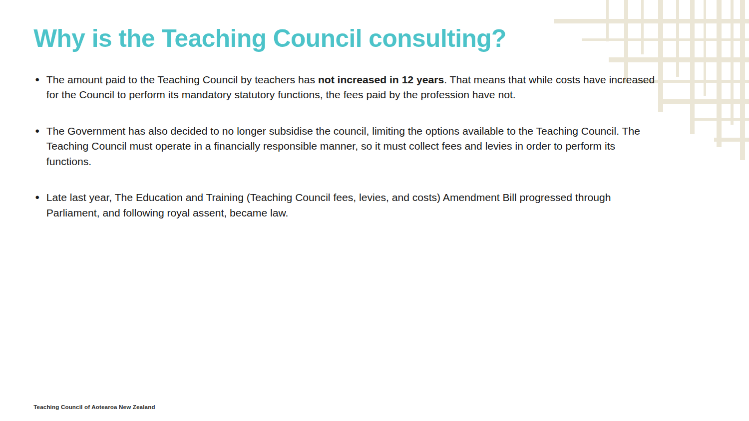Why is the Teaching Council consulting?
The amount paid to the Teaching Council by teachers has not increased in 12 years. That means that while costs have increased for the Council to perform its mandatory statutory functions, the fees paid by the profession have not.
The Government has also decided to no longer subsidise the council, limiting the options available to the Teaching Council. The Teaching Council must operate in a financially responsible manner, so it must collect fees and levies in order to perform its functions.
Late last year, The Education and Training (Teaching Council fees, levies, and costs) Amendment Bill progressed through Parliament, and following royal assent, became law.
Teaching Council of Aotearoa New Zealand